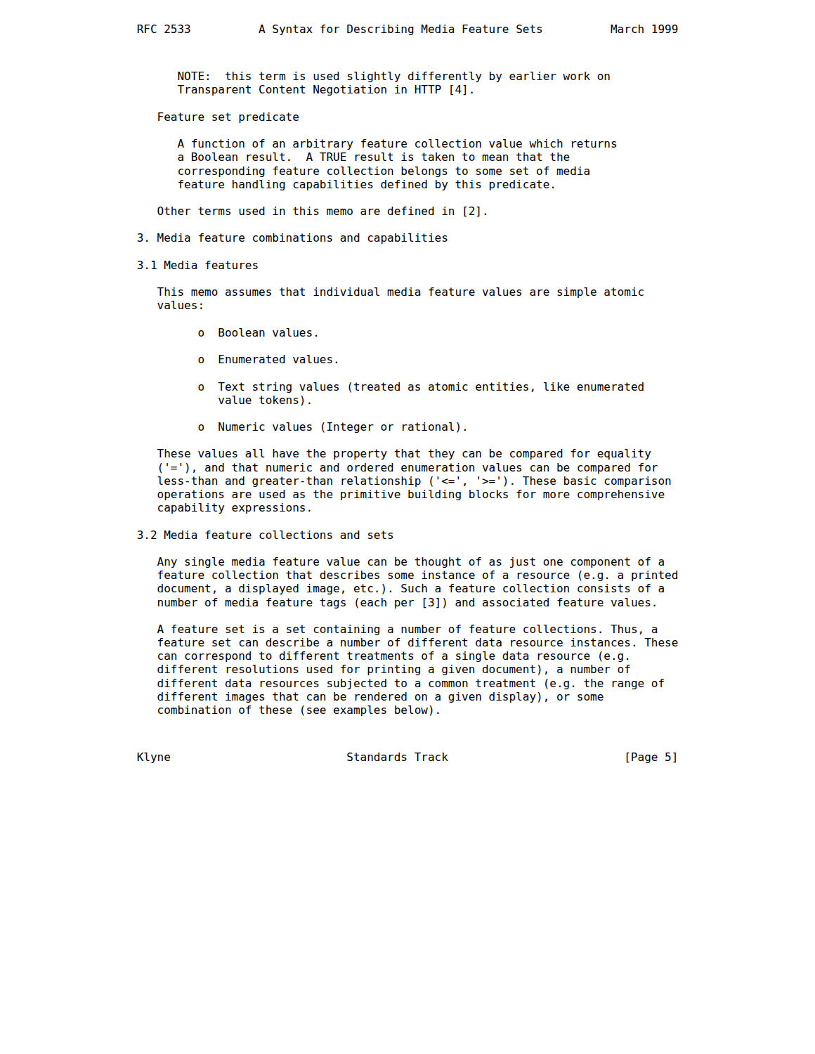RFC 2533 A Syntax for Describing Media Feature Sets March 1999
NOTE:  this term is used slightly differently by earlier work on
Transparent Content Negotiation in HTTP [4].
Feature set predicate
A function of an arbitrary feature collection value which returns
a Boolean result.  A TRUE result is taken to mean that the
corresponding feature collection belongs to some set of media
feature handling capabilities defined by this predicate.
Other terms used in this memo are defined in [2].
3. Media feature combinations and capabilities
3.1 Media features
This memo assumes that individual media feature values are simple atomic values:
o Boolean values.
o Enumerated values.
o Text string values (treated as atomic entities, like enumerated value tokens).
o Numeric values (Integer or rational).
These values all have the property that they can be compared for equality ('='), and that numeric and ordered enumeration values can be compared for less-than and greater-than relationship ('<=', '>='). These basic comparison operations are used as the primitive building blocks for more comprehensive capability expressions.
3.2 Media feature collections and sets
Any single media feature value can be thought of as just one component of a feature collection that describes some instance of a resource (e.g. a printed document, a displayed image, etc.). Such a feature collection consists of a number of media feature tags (each per [3]) and associated feature values.
A feature set is a set containing a number of feature collections. Thus, a feature set can describe a number of different data resource instances. These can correspond to different treatments of a single data resource (e.g. different resolutions used for printing a given document), a number of different data resources subjected to a common treatment (e.g. the range of different images that can be rendered on a given display), or some combination of these (see examples below).
Klyne Standards Track [Page 5]